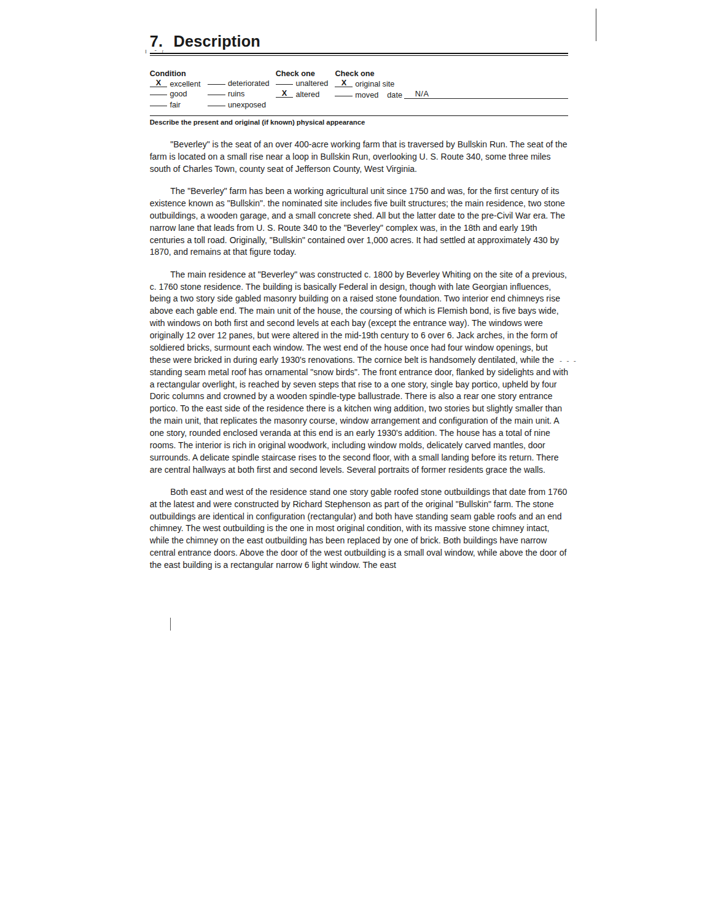7. Description
ı - ᵣ
| Condition | | Check one | Check one |
| X excellent | deteriorated | unaltered | X original site |
| good | ruins | X altered | moved date N/A |
| fair | unexposed | | |
Describe the present and original (if known) physical appearance
"Beverley" is the seat of an over 400-acre working farm that is traversed by Bullskin Run. The seat of the farm is located on a small rise near a loop in Bullskin Run, overlooking U. S. Route 340, some three miles south of Charles Town, county seat of Jefferson County, West Virginia.
The "Beverley" farm has been a working agricultural unit since 1750 and was, for the first century of its existence known as "Bullskin". the nominated site includes five built structures; the main residence, two stone outbuildings, a wooden garage, and a small concrete shed. All but the latter date to the pre-Civil War era. The narrow lane that leads from U. S. Route 340 to the "Beverley" complex was, in the 18th and early 19th centuries a toll road. Originally, "Bullskin" contained over 1,000 acres. It had settled at approximately 430 by 1870, and remains at that figure today.
The main residence at "Beverley" was constructed c. 1800 by Beverley Whiting on the site of a previous, c. 1760 stone residence. The building is basically Federal in design, though with late Georgian influences, being a two story side gabled masonry building on a raised stone foundation. Two interior end chimneys rise above each gable end. The main unit of the house, the coursing of which is Flemish bond, is five bays wide, with windows on both first and second levels at each bay (except the entrance way). The windows were originally 12 over 12 panes, but were altered in the mid-19th century to 6 over 6. Jack arches, in the form of soldiered bricks, surmount each window. The west end of the house once had four window openings, but these were bricked in during early 1930's renovations. The cornice belt is handsomely dentilated, while the standing seam metal roof has ornamental "snow birds". The front entrance door, flanked by sidelights and with a rectangular overlight, is reached by seven steps that rise to a one story, single bay portico, upheld by four Doric columns and crowned by a wooden spindle-type ballustrade. There is also a rear one story entrance portico. To the east side of the residence there is a kitchen wing addition, two stories but slightly smaller than the main unit, that replicates the masonry course, window arrangement and configuration of the main unit. A one story, rounded enclosed veranda at this end is an early 1930's addition. The house has a total of nine rooms. The interior is rich in original woodwork, including window molds, delicately carved mantles, door surrounds. A delicate spindle staircase rises to the second floor, with a small landing before its return. There are central hallways at both first and second levels. Several portraits of former residents grace the walls.
Both east and west of the residence stand one story gable roofed stone outbuildings that date from 1760 at the latest and were constructed by Richard Stephenson as part of the original "Bullskin" farm. The stone outbuildings are identical in configuration (rectangular) and both have standing seam gable roofs and an end chimney. The west outbuilding is the one in most original condition, with its massive stone chimney intact, while the chimney on the east outbuilding has been replaced by one of brick. Both buildings have narrow central entrance doors. Above the door of the west outbuilding is a small oval window, while above the door of the east building is a rectangular narrow 6 light window. The east
- - -